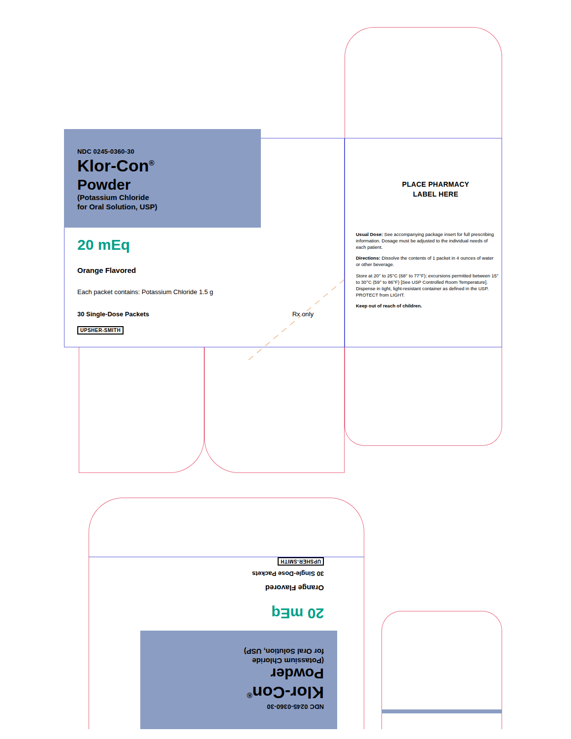NDC 0245-0360-30
Klor-Con®
Powder
(Potassium Chloride
for Oral Solution, USP)
20 mEq
Orange Flavored
Each packet contains: Potassium Chloride 1.5 g
Rx only 30 Single-Dose Packets
UPSHER-SMITH
PLACE PHARMACY
LABEL HERE
Usual Dose: See accompanying package insert for full prescribing information. Dosage must be adjusted to the individual needs of each patient.
Directions: Dissolve the contents of 1 packet in 4 ounces of water or other beverage.
Store at 20° to 25°C (68° to 77°F); excursions permitted between 15° to 30°C (59° to 86°F) [See USP Controlled Room Temperature]. Dispense in tight, light-resistant container as defined in the USP. PROTECT from LIGHT.
Keep out of reach of children.
NDC 0245-0360-30
Klor-Con®
Powder
(Potassium Chloride
for Oral Solution, USP)
20 mEq
Orange Flavored
30 Single-Dose Packets
UPSHER-SMITH